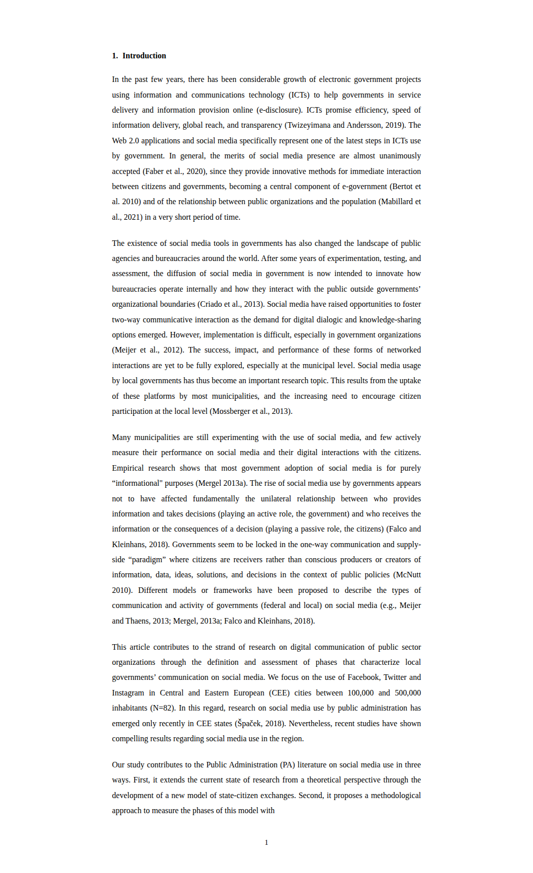1. Introduction
In the past few years, there has been considerable growth of electronic government projects using information and communications technology (ICTs) to help governments in service delivery and information provision online (e-disclosure). ICTs promise efficiency, speed of information delivery, global reach, and transparency (Twizeyimana and Andersson, 2019). The Web 2.0 applications and social media specifically represent one of the latest steps in ICTs use by government. In general, the merits of social media presence are almost unanimously accepted (Faber et al., 2020), since they provide innovative methods for immediate interaction between citizens and governments, becoming a central component of e-government (Bertot et al. 2010) and of the relationship between public organizations and the population (Mabillard et al., 2021) in a very short period of time.
The existence of social media tools in governments has also changed the landscape of public agencies and bureaucracies around the world. After some years of experimentation, testing, and assessment, the diffusion of social media in government is now intended to innovate how bureaucracies operate internally and how they interact with the public outside governments’ organizational boundaries (Criado et al., 2013). Social media have raised opportunities to foster two-way communicative interaction as the demand for digital dialogic and knowledge-sharing options emerged. However, implementation is difficult, especially in government organizations (Meijer et al., 2012). The success, impact, and performance of these forms of networked interactions are yet to be fully explored, especially at the municipal level. Social media usage by local governments has thus become an important research topic. This results from the uptake of these platforms by most municipalities, and the increasing need to encourage citizen participation at the local level (Mossberger et al., 2013).
Many municipalities are still experimenting with the use of social media, and few actively measure their performance on social media and their digital interactions with the citizens. Empirical research shows that most government adoption of social media is for purely “informational" purposes (Mergel 2013a). The rise of social media use by governments appears not to have affected fundamentally the unilateral relationship between who provides information and takes decisions (playing an active role, the government) and who receives the information or the consequences of a decision (playing a passive role, the citizens) (Falco and Kleinhans, 2018). Governments seem to be locked in the one-way communication and supply-side “paradigm” where citizens are receivers rather than conscious producers or creators of information, data, ideas, solutions, and decisions in the context of public policies (McNutt 2010). Different models or frameworks have been proposed to describe the types of communication and activity of governments (federal and local) on social media (e.g., Meijer and Thaens, 2013; Mergel, 2013a; Falco and Kleinhans, 2018).
This article contributes to the strand of research on digital communication of public sector organizations through the definition and assessment of phases that characterize local governments’ communication on social media. We focus on the use of Facebook, Twitter and Instagram in Central and Eastern European (CEE) cities between 100,000 and 500,000 inhabitants (N=82). In this regard, research on social media use by public administration has emerged only recently in CEE states (Špaček, 2018). Nevertheless, recent studies have shown compelling results regarding social media use in the region.
Our study contributes to the Public Administration (PA) literature on social media use in three ways. First, it extends the current state of research from a theoretical perspective through the development of a new model of state-citizen exchanges. Second, it proposes a methodological approach to measure the phases of this model with
1